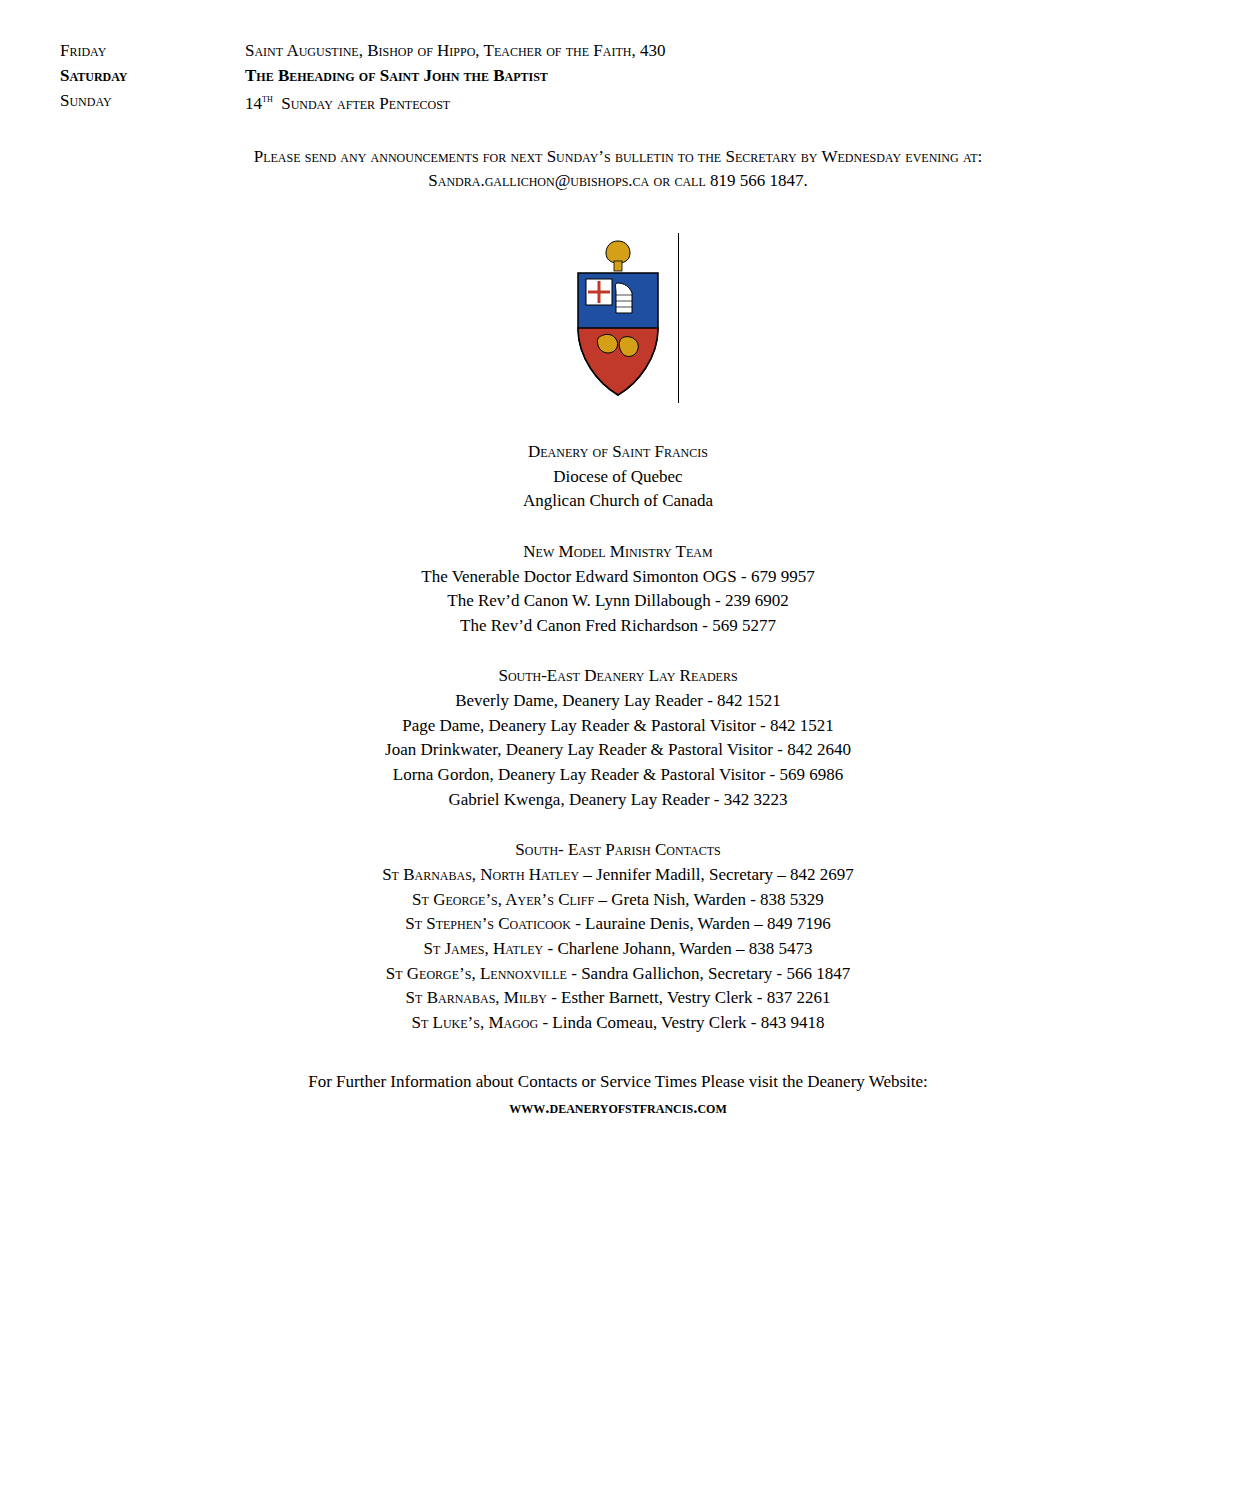| Friday | Saint Augustine, Bishop of Hippo, Teacher of the Faith, 430 |
| Saturday | The Beheading of Saint John the Baptist |
| Sunday | 14 th Sunday after Pentecost |
Please send any announcements for next Sunday’s bulletin to the Secretary by Wednesday evening at:
Sandra.gallichon@ubishops.ca or call 819 566 1847.
Deanery of Saint Francis
Diocese of Quebec
Anglican Church of Canada
New Model Ministry Team
The Venerable Doctor Edward Simonton OGS - 679 9957
The Rev’d Canon W. Lynn Dillabough - 239 6902
The Rev’d Canon Fred Richardson - 569 5277
South-East Deanery Lay Readers
Beverly Dame, Deanery Lay Reader - 842 1521
Page Dame, Deanery Lay Reader & Pastoral Visitor - 842 1521
Joan Drinkwater, Deanery Lay Reader & Pastoral Visitor - 842 2640
Lorna Gordon, Deanery Lay Reader & Pastoral Visitor - 569 6986
Gabriel Kwenga, Deanery Lay Reader - 342 3223
South- East Parish Contacts
St Barnabas, North Hatley – Jennifer Madill, Secretary – 842 2697
St George’s, Ayer’s Cliff – Greta Nish, Warden - 838 5329
St Stephen’s Coaticook - Lauraine Denis, Warden – 849 7196
St James, Hatley - Charlene Johann, Warden – 838 5473
St George’s, Lennoxville - Sandra Gallichon, Secretary - 566 1847
St Barnabas, Milby - Esther Barnett, Vestry Clerk - 837 2261
St Luke’s, Magog - Linda Comeau, Vestry Clerk - 843 9418
For Further Information about Contacts or Service Times Please visit the Deanery Website:
www.deaneryofstfrancis.com